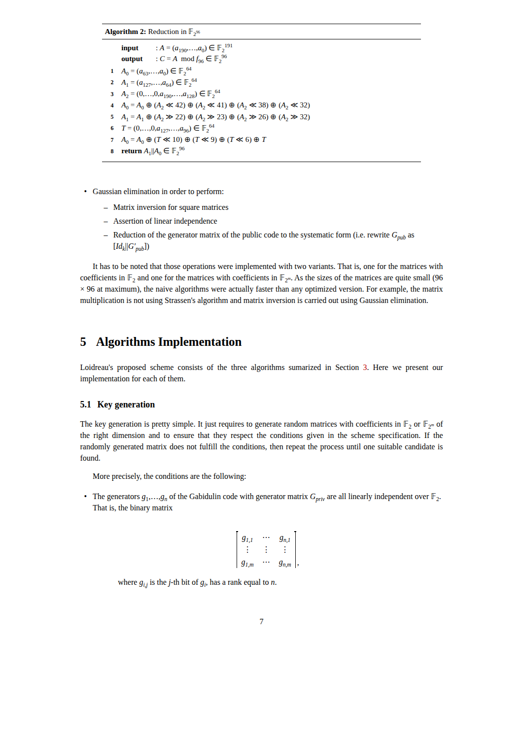Algorithm 2: Reduction in 𝔽296
input: A = (a190,…,a0) ∈ 𝔽2191
output: C = A mod f96 ∈ 𝔽296
A0 = (a63,…,a0) ∈ 𝔽264
A1 = (a127,…,a64) ∈ 𝔽264
A2 = (0,…,0,a190,…,a128) ∈ 𝔽264
A0 = A0 ⊕ (A2 ≪ 42) ⊕ (A2 ≪ 41) ⊕ (A2 ≪ 38) ⊕ (A2 ≪ 32)
A1 = A1 ⊕ (A2 ≫ 22) ⊕ (A2 ≫ 23) ⊕ (A2 ≫ 26) ⊕ (A2 ≫ 32)
T = (0,…,0,a127,…,a96) ∈ 𝔽264
A0 = A0 ⊕ (T ≪ 10) ⊕ (T ≪ 9) ⊕ (T ≪ 6) ⊕ T
return A1||A0 ∈ 𝔽296
Gaussian elimination in order to perform:
Matrix inversion for square matrices
Assertion of linear independence
Reduction of the generator matrix of the public code to the systematic form (i.e. rewrite Gpub as [Idk||G′pub])
It has to be noted that those operations were implemented with two variants. That is, one for the matrices with coefficients in 𝔽2 and one for the matrices with coefficients in 𝔽2m. As the sizes of the matrices are quite small (96 × 96 at maximum), the naive algorithms were actually faster than any optimized version. For example, the matrix multiplication is not using Strassen's algorithm and matrix inversion is carried out using Gaussian elimination.
5 Algorithms Implementation
Loidreau's proposed scheme consists of the three algorithms sumarized in Section 3. Here we present our implementation for each of them.
5.1 Key generation
The key generation is pretty simple. It just requires to generate random matrices with coefficients in 𝔽2 or 𝔽2m of the right dimension and to ensure that they respect the conditions given in the scheme specification. If the randomly generated matrix does not fulfill the conditions, then repeat the process until one suitable candidate is found.
More precisely, the conditions are the following:
The generators g1,…,gn of the Gabidulin code with generator matrix Gpriv are all linearly independent over 𝔽2. That is, the binary matrix
| g 1,1 | ⋯ | g n ,1 |
| ⋮ | ⋮ | ⋮ |
| g 1, m | ⋯ | g n , m |
,
where gi,j is the j-th bit of gi, has a rank equal to n.
7